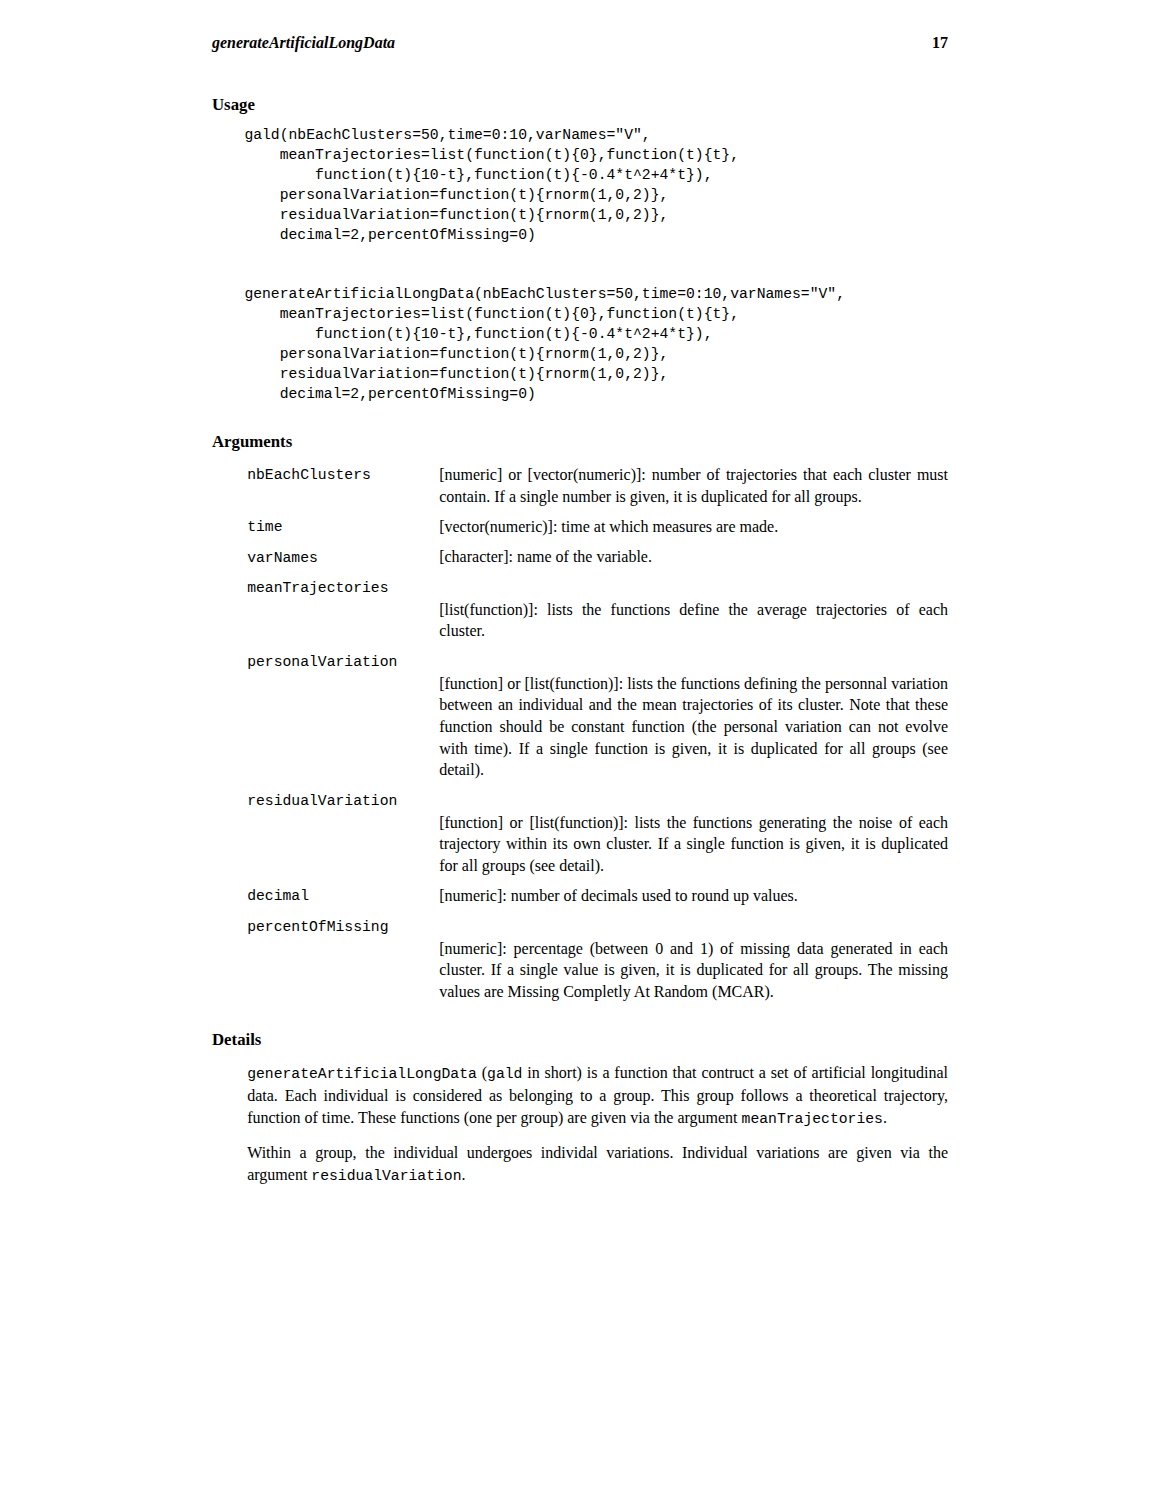generateArtificialLongData 17
Usage
gald(nbEachClusters=50,time=0:10,varNames="V",
    meanTrajectories=list(function(t){0},function(t){t},
        function(t){10-t},function(t){-0.4*t^2+4*t}),
    personalVariation=function(t){rnorm(1,0,2)},
    residualVariation=function(t){rnorm(1,0,2)},
    decimal=2,percentOfMissing=0)


generateArtificialLongData(nbEachClusters=50,time=0:10,varNames="V",
    meanTrajectories=list(function(t){0},function(t){t},
        function(t){10-t},function(t){-0.4*t^2+4*t}),
    personalVariation=function(t){rnorm(1,0,2)},
    residualVariation=function(t){rnorm(1,0,2)},
    decimal=2,percentOfMissing=0)
Arguments
nbEachClusters
[numeric] or [vector(numeric)]: number of trajectories that each cluster must contain. If a single number is given, it is duplicated for all groups.
time
[vector(numeric)]: time at which measures are made.
varNames
[character]: name of the variable.
meanTrajectories
[list(function)]: lists the functions define the average trajectories of each cluster.
personalVariation
[function] or [list(function)]: lists the functions defining the personnal variation between an individual and the mean trajectories of its cluster. Note that these function should be constant function (the personal variation can not evolve with time). If a single function is given, it is duplicated for all groups (see detail).
residualVariation
[function] or [list(function)]: lists the functions generating the noise of each trajectory within its own cluster. If a single function is given, it is duplicated for all groups (see detail).
decimal
[numeric]: number of decimals used to round up values.
percentOfMissing
[numeric]: percentage (between 0 and 1) of missing data generated in each cluster. If a single value is given, it is duplicated for all groups. The missing values are Missing Completly At Random (MCAR).
Details
generateArtificialLongData (gald in short) is a function that contruct a set of artificial longitudinal data. Each individual is considered as belonging to a group. This group follows a theoretical trajectory, function of time. These functions (one per group) are given via the argument meanTrajectories.
Within a group, the individual undergoes individal variations. Individual variations are given via the argument residualVariation.